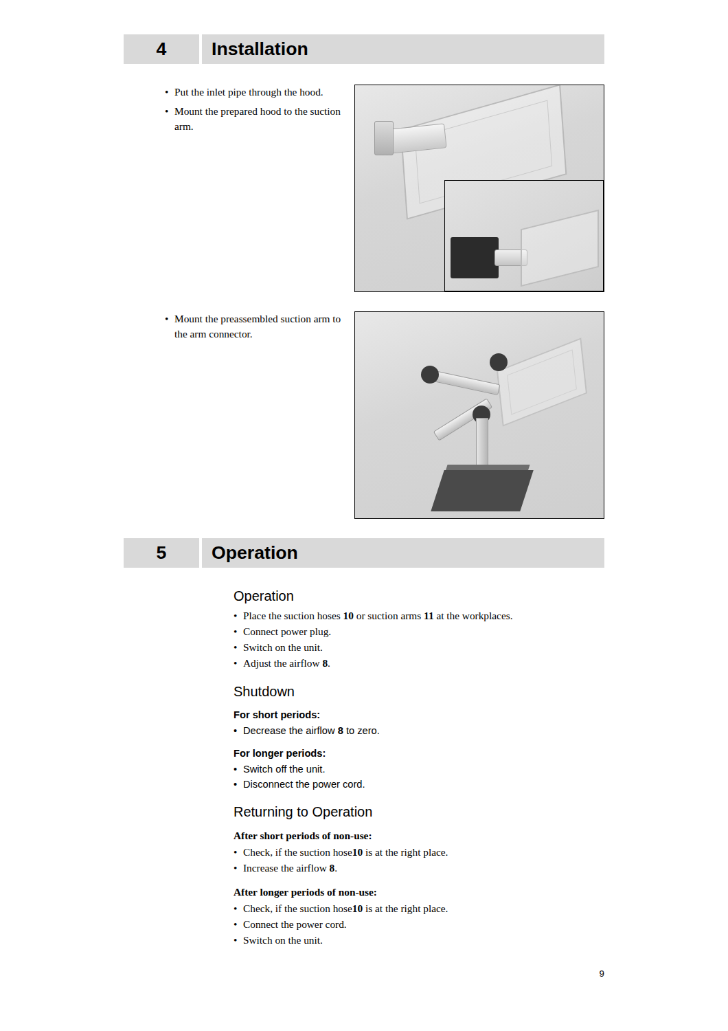4
Installation
Put the inlet pipe through the hood.
Mount the prepared hood to the suction arm.
Mount the preassembled suction arm to the arm connector.
5
Operation
Operation
Place the suction hoses 10 or suction arms 11 at the workplaces.
Connect power plug.
Switch on the unit.
Adjust the airflow 8.
Shutdown
For short periods:
Decrease the airflow 8 to zero.
For longer periods:
Switch off the unit.
Disconnect the power cord.
Returning to Operation
After short periods of non-use:
Check, if the suction hose10 is at the right place.
Increase the airflow 8.
After longer periods of non-use:
Check, if the suction hose10 is at the right place.
Connect the power cord.
Switch on the unit.
9